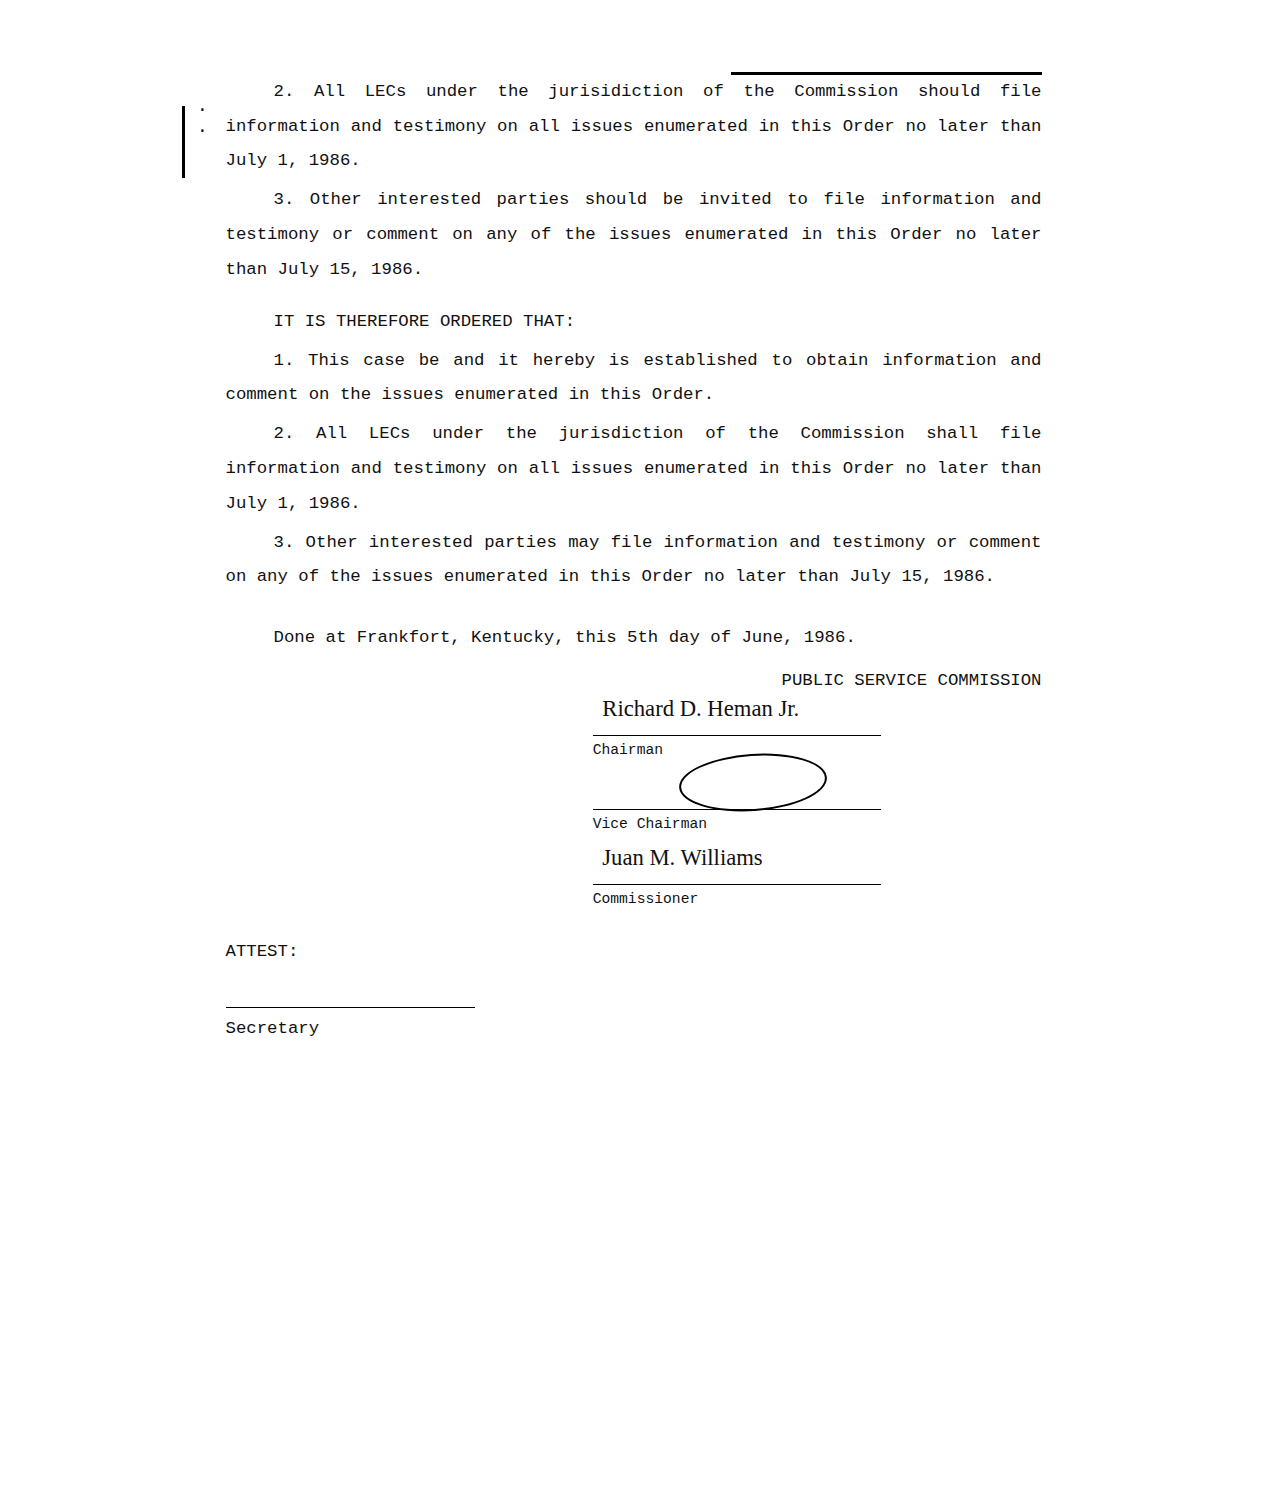.
.
2. All LECs under the jurisidiction of the Commission should file information and testimony on all issues enumerated in this Order no later than July 1, 1986.
3. Other interested parties should be invited to file information and testimony or comment on any of the issues enumerated in this Order no later than July 15, 1986.
IT IS THEREFORE ORDERED THAT:
1. This case be and it hereby is established to obtain information and comment on the issues enumerated in this Order.
2. All LECs under the jurisdiction of the Commission shall file information and testimony on all issues enumerated in this Order no later than July 1, 1986.
3. Other interested parties may file information and testimony or comment on any of the issues enumerated in this Order no later than July 15, 1986.
Done at Frankfort, Kentucky, this 5th day of June, 1986.
PUBLIC SERVICE COMMISSION
Richard D. Heman Jr.
Chairman
Vice Chairman
Juan M. Williams
Commissioner
ATTEST:
Secretary